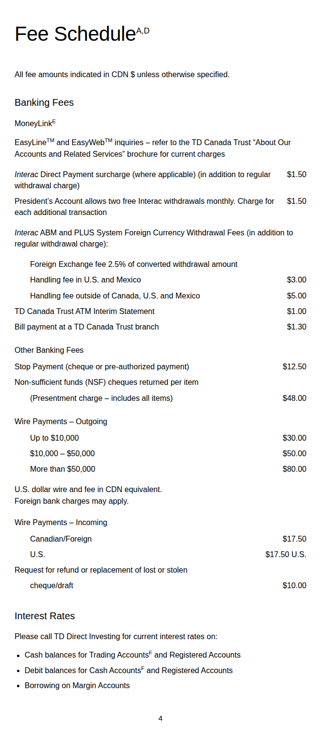Fee ScheduleA,D
All fee amounts indicated in CDN $ unless otherwise specified.
Banking Fees
MoneyLinkE
EasyLineTM and EasyWebTM inquiries – refer to the TD Canada Trust “About Our Accounts and Related Services” brochure for current charges
| Interac Direct Payment surcharge (where applicable) (in addition to regular withdrawal charge) | $1.50 |
| President’s Account allows two free Interac withdrawals monthly. Charge for each additional transaction | $1.50 |
Interac ABM and PLUS System Foreign Currency Withdrawal Fees (in addition to regular withdrawal charge):
| Foreign Exchange fee 2.5% of converted withdrawal amount |
| Handling fee in U.S. and Mexico | $3.00 |
| Handling fee outside of Canada, U.S. and Mexico | $5.00 |
| TD Canada Trust ATM Interim Statement | $1.00 |
| Bill payment at a TD Canada Trust branch | $1.30 |
Other Banking Fees
| Stop Payment (cheque or pre-authorized payment) | $12.50 |
| Non-sufficient funds (NSF) cheques returned per item | |
| (Presentment charge – includes all items) | $48.00 |
Wire Payments – Outgoing
| Up to $10,000 | $30.00 |
| $10,000 – $50,000 | $50.00 |
| More than $50,000 | $80.00 |
U.S. dollar wire and fee in CDN equivalent.
Foreign bank charges may apply.
Wire Payments – Incoming
| Canadian/Foreign | $17.50 |
| U.S. | $17.50 U.S. |
| Request for refund or replacement of lost or stolen | |
| cheque/draft | $10.00 |
Interest Rates
Please call TD Direct Investing for current interest rates on:
Cash balances for Trading AccountsF and Registered Accounts
Debit balances for Cash AccountsF and Registered Accounts
Borrowing on Margin Accounts
4